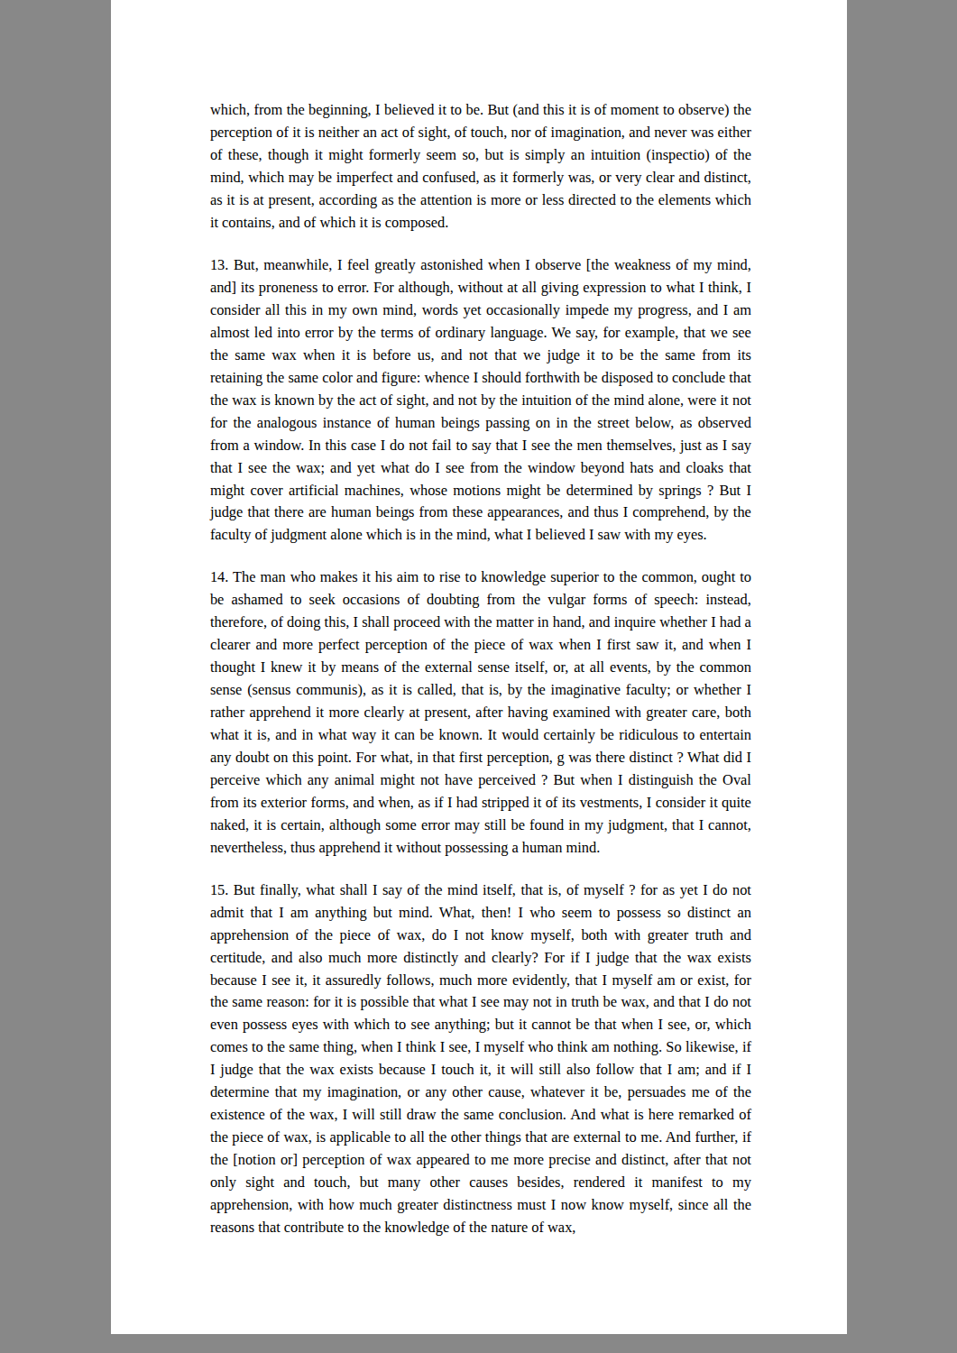which, from the beginning, I believed it to be. But (and this it is of moment to observe) the perception of it is neither an act of sight, of touch, nor of imagination, and never was either of these, though it might formerly seem so, but is simply an intuition (inspectio) of the mind, which may be imperfect and confused, as it formerly was, or very clear and distinct, as it is at present, according as the attention is more or less directed to the elements which it contains, and of which it is composed.
13. But, meanwhile, I feel greatly astonished when I observe [the weakness of my mind, and] its proneness to error. For although, without at all giving expression to what I think, I consider all this in my own mind, words yet occasionally impede my progress, and I am almost led into error by the terms of ordinary language. We say, for example, that we see the same wax when it is before us, and not that we judge it to be the same from its retaining the same color and figure: whence I should forthwith be disposed to conclude that the wax is known by the act of sight, and not by the intuition of the mind alone, were it not for the analogous instance of human beings passing on in the street below, as observed from a window. In this case I do not fail to say that I see the men themselves, just as I say that I see the wax; and yet what do I see from the window beyond hats and cloaks that might cover artificial machines, whose motions might be determined by springs ? But I judge that there are human beings from these appearances, and thus I comprehend, by the faculty of judgment alone which is in the mind, what I believed I saw with my eyes.
14. The man who makes it his aim to rise to knowledge superior to the common, ought to be ashamed to seek occasions of doubting from the vulgar forms of speech: instead, therefore, of doing this, I shall proceed with the matter in hand, and inquire whether I had a clearer and more perfect perception of the piece of wax when I first saw it, and when I thought I knew it by means of the external sense itself, or, at all events, by the common sense (sensus communis), as it is called, that is, by the imaginative faculty; or whether I rather apprehend it more clearly at present, after having examined with greater care, both what it is, and in what way it can be known. It would certainly be ridiculous to entertain any doubt on this point. For what, in that first perception, g was there distinct ? What did I perceive which any animal might not have perceived ? But when I distinguish the Oval from its exterior forms, and when, as if I had stripped it of its vestments, I consider it quite naked, it is certain, although some error may still be found in my judgment, that I cannot, nevertheless, thus apprehend it without possessing a human mind.
15. But finally, what shall I say of the mind itself, that is, of myself ? for as yet I do not admit that I am anything but mind. What, then! I who seem to possess so distinct an apprehension of the piece of wax, do I not know myself, both with greater truth and certitude, and also much more distinctly and clearly? For if I judge that the wax exists because I see it, it assuredly follows, much more evidently, that I myself am or exist, for the same reason: for it is possible that what I see may not in truth be wax, and that I do not even possess eyes with which to see anything; but it cannot be that when I see, or, which comes to the same thing, when I think I see, I myself who think am nothing. So likewise, if I judge that the wax exists because I touch it, it will still also follow that I am; and if I determine that my imagination, or any other cause, whatever it be, persuades me of the existence of the wax, I will still draw the same conclusion. And what is here remarked of the piece of wax, is applicable to all the other things that are external to me. And further, if the [notion or] perception of wax appeared to me more precise and distinct, after that not only sight and touch, but many other causes besides, rendered it manifest to my apprehension, with how much greater distinctness must I now know myself, since all the reasons that contribute to the knowledge of the nature of wax,